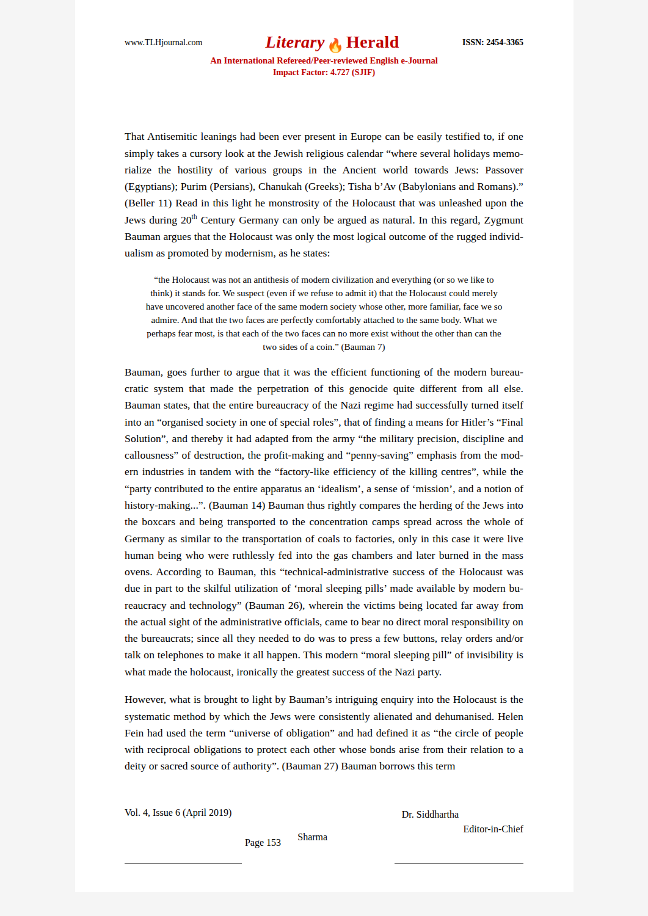www.TLHjournal.com
Literary 🔥 Herald
ISSN: 2454-3365
An International Refereed/Peer-reviewed English e-Journal Impact Factor: 4.727 (SJIF)
That Antisemitic leanings had been ever present in Europe can be easily testified to, if one simply takes a cursory look at the Jewish religious calendar “where several holidays memorialize the hostility of various groups in the Ancient world towards Jews: Passover (Egyptians); Purim (Persians), Chanukah (Greeks); Tisha b’Av (Babylonians and Romans).” (Beller 11) Read in this light he monstrosity of the Holocaust that was unleashed upon the Jews during 20th Century Germany can only be argued as natural. In this regard, Zygmunt Bauman argues that the Holocaust was only the most logical outcome of the rugged individualism as promoted by modernism, as he states:
“the Holocaust was not an antithesis of modern civilization and everything (or so we like to think) it stands for. We suspect (even if we refuse to admit it) that the Holocaust could merely have uncovered another face of the same modern society whose other, more familiar, face we so admire. And that the two faces are perfectly comfortably attached to the same body. What we perhaps fear most, is that each of the two faces can no more exist without the other than can the two sides of a coin.” (Bauman 7)
Bauman, goes further to argue that it was the efficient functioning of the modern bureaucratic system that made the perpetration of this genocide quite different from all else. Bauman states, that the entire bureaucracy of the Nazi regime had successfully turned itself into an “organised society in one of special roles”, that of finding a means for Hitler’s “Final Solution”, and thereby it had adapted from the army “the military precision, discipline and callousness” of destruction, the profit-making and “penny-saving” emphasis from the modern industries in tandem with the “factory-like efficiency of the killing centres”, while the “party contributed to the entire apparatus an ‘idealism’, a sense of ‘mission’, and a notion of history-making...”. (Bauman 14) Bauman thus rightly compares the herding of the Jews into the boxcars and being transported to the concentration camps spread across the whole of Germany as similar to the transportation of coals to factories, only in this case it were live human being who were ruthlessly fed into the gas chambers and later burned in the mass ovens. According to Bauman, this “technical-administrative success of the Holocaust was due in part to the skilful utilization of ‘moral sleeping pills’ made available by modern bureaucracy and technology” (Bauman 26), wherein the victims being located far away from the actual sight of the administrative officials, came to bear no direct moral responsibility on the bureaucrats; since all they needed to do was to press a few buttons, relay orders and/or talk on telephones to make it all happen. This modern “moral sleeping pill” of invisibility is what made the holocaust, ironically the greatest success of the Nazi party.
However, what is brought to light by Bauman’s intriguing enquiry into the Holocaust is the systematic method by which the Jews were consistently alienated and dehumanised. Helen Fein had used the term “universe of obligation” and had defined it as “the circle of people with reciprocal obligations to protect each other whose bonds arise from their relation to a deity or sacred source of authority”. (Bauman 27) Bauman borrows this term
Vol. 4, Issue 6 (April 2019)
Page 153
Sharma
Dr. Siddhartha Editor-in-Chief